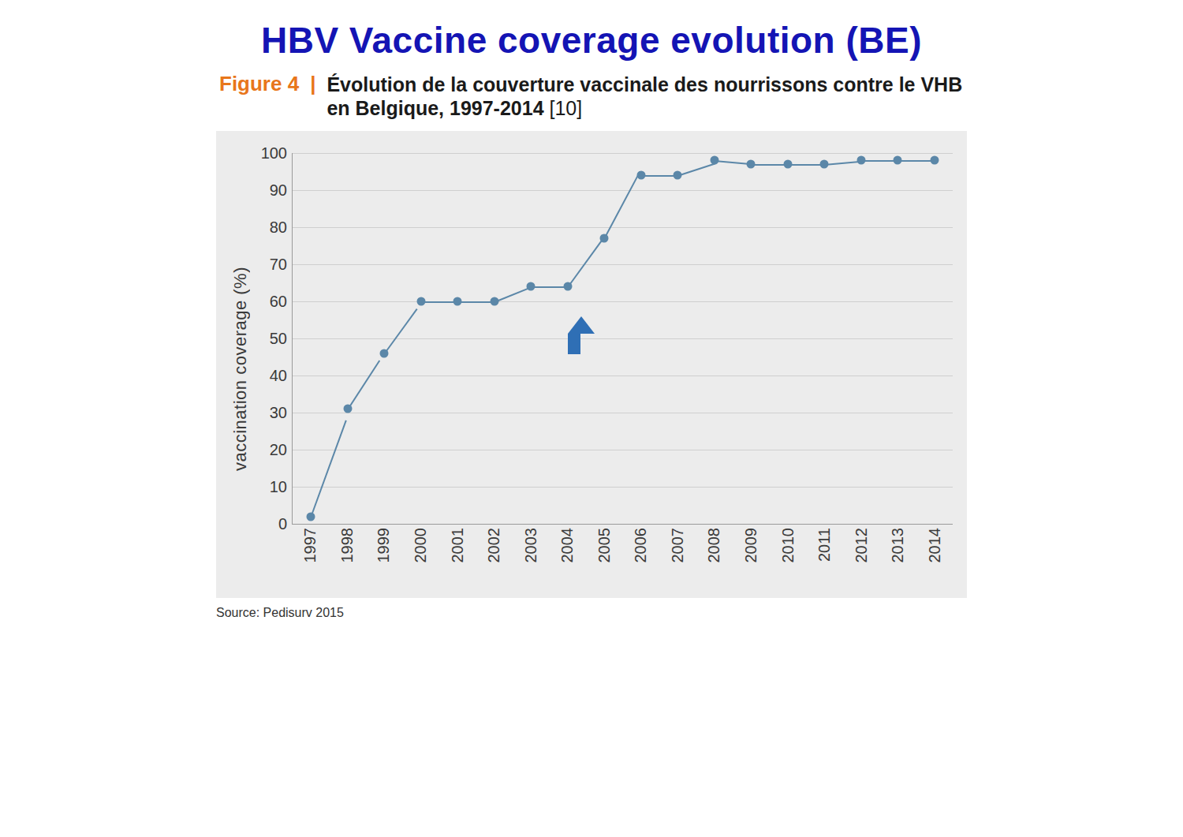HBV Vaccine coverage evolution (BE)
Figure 4 | Évolution de la couverture vaccinale des nourrissons contre le VHB en Belgique, 1997-2014 [10]
vaccination coverage (%)
100 90 80 70 60 50 40 30 20 10 0
1997 1998 1999 2000 2001 2002 2003 2004 2005 2006 2007 2008 2009 2010 2011 2012 2013 2014
Source: Pedisurv 2015